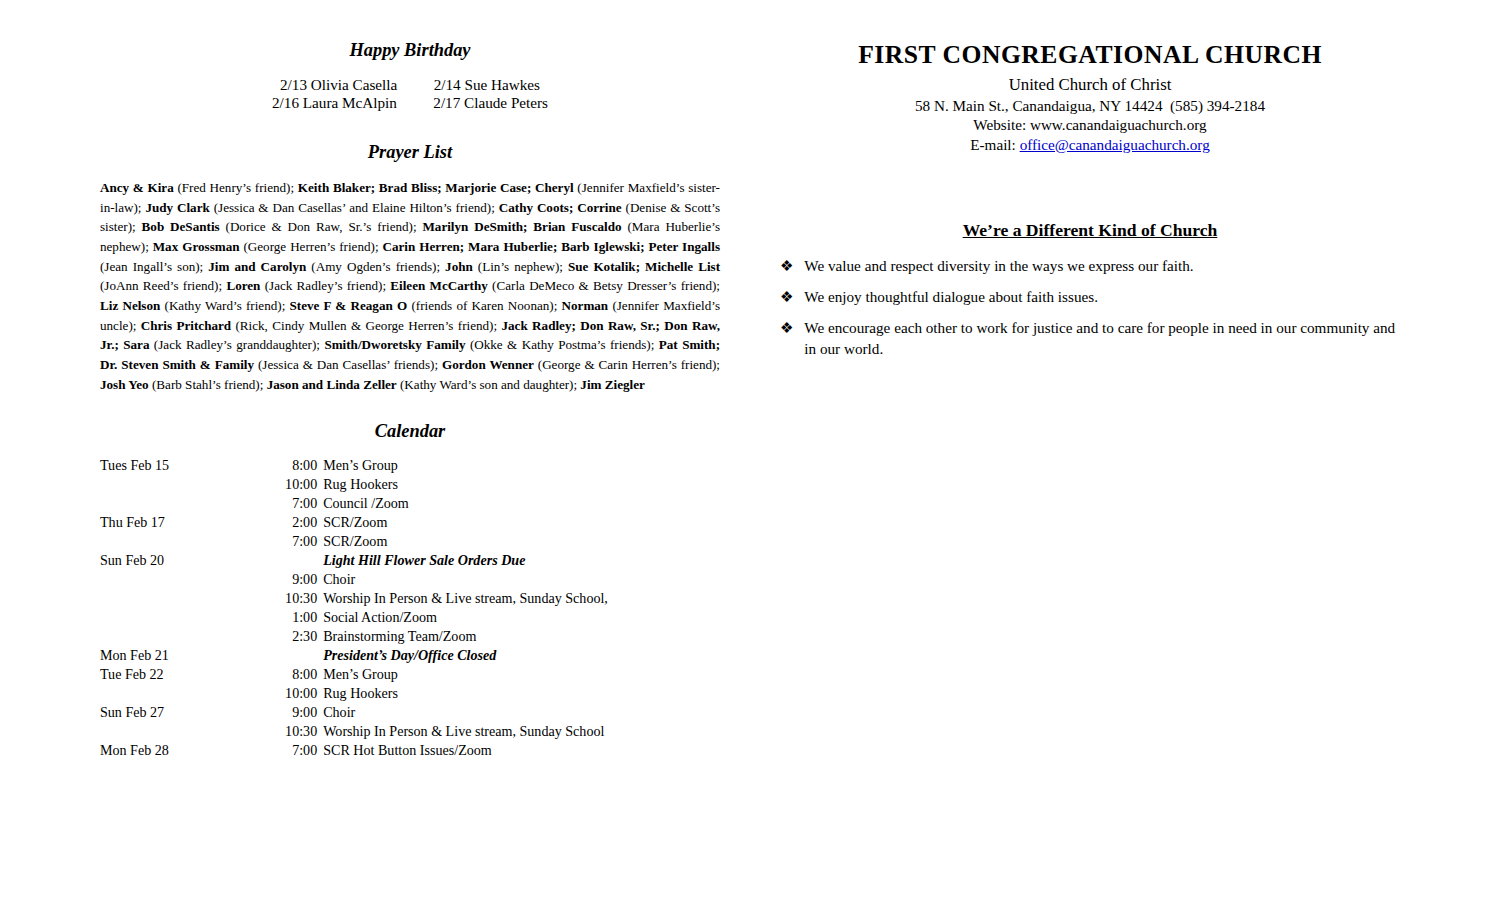Happy Birthday
2/13 Olivia Casella 2/14 Sue Hawkes
2/16 Laura McAlpin 2/17 Claude Peters
Prayer List
Ancy & Kira (Fred Henry’s friend); Keith Blaker; Brad Bliss; Marjorie Case; Cheryl (Jennifer Maxfield’s sister-in-law); Judy Clark (Jessica & Dan Casellas’ and Elaine Hilton’s friend); Cathy Coots; Corrine (Denise & Scott’s sister); Bob DeSantis (Dorice & Don Raw, Sr.’s friend); Marilyn DeSmith; Brian Fuscaldo (Mara Huberlie’s nephew); Max Grossman (George Herren’s friend); Carin Herren; Mara Huberlie; Barb Iglewski; Peter Ingalls (Jean Ingall’s son); Jim and Carolyn (Amy Ogden’s friends); John (Lin’s nephew); Sue Kotalik; Michelle List (JoAnn Reed’s friend); Loren (Jack Radley’s friend); Eileen McCarthy (Carla DeMeco & Betsy Dresser’s friend); Liz Nelson (Kathy Ward’s friend); Steve F & Reagan O (friends of Karen Noonan); Norman (Jennifer Maxfield’s uncle); Chris Pritchard (Rick, Cindy Mullen & George Herren’s friend); Jack Radley; Don Raw, Sr.; Don Raw, Jr.; Sara (Jack Radley’s granddaughter); Smith/Dworetsky Family (Okke & Kathy Postma’s friends); Pat Smith; Dr. Steven Smith & Family (Jessica & Dan Casellas’ friends); Gordon Wenner (George & Carin Herren’s friend); Josh Yeo (Barb Stahl’s friend); Jason and Linda Zeller (Kathy Ward’s son and daughter); Jim Ziegler
Calendar
| Tues Feb 15 | 8:00 | Men’s Group |
| | 10:00 | Rug Hookers |
| | 7:00 | Council /Zoom |
| Thu Feb 17 | 2:00 | SCR/Zoom |
| | 7:00 | SCR/Zoom |
| Sun Feb 20 | | Light Hill Flower Sale Orders Due |
| | 9:00 | Choir |
| | 10:30 | Worship In Person & Live stream, Sunday School, |
| | 1:00 | Social Action/Zoom |
| | 2:30 | Brainstorming Team/Zoom |
| Mon Feb 21 | | President’s Day/Office Closed |
| Tue Feb 22 | 8:00 | Men’s Group |
| | 10:00 | Rug Hookers |
| Sun Feb 27 | 9:00 | Choir |
| | 10:30 | Worship In Person & Live stream, Sunday School |
| Mon Feb 28 | 7:00 | SCR Hot Button Issues/Zoom |
FIRST CONGREGATIONAL CHURCH
United Church of Christ
58 N. Main St., Canandaigua, NY 14424 (585) 394-2184
Website: www.canandaiguachurch.org
E-mail: office@canandaiguachurch.org
We’re a Different Kind of Church
We value and respect diversity in the ways we express our faith.
We enjoy thoughtful dialogue about faith issues.
We encourage each other to work for justice and to care for people in need in our community and in our world.